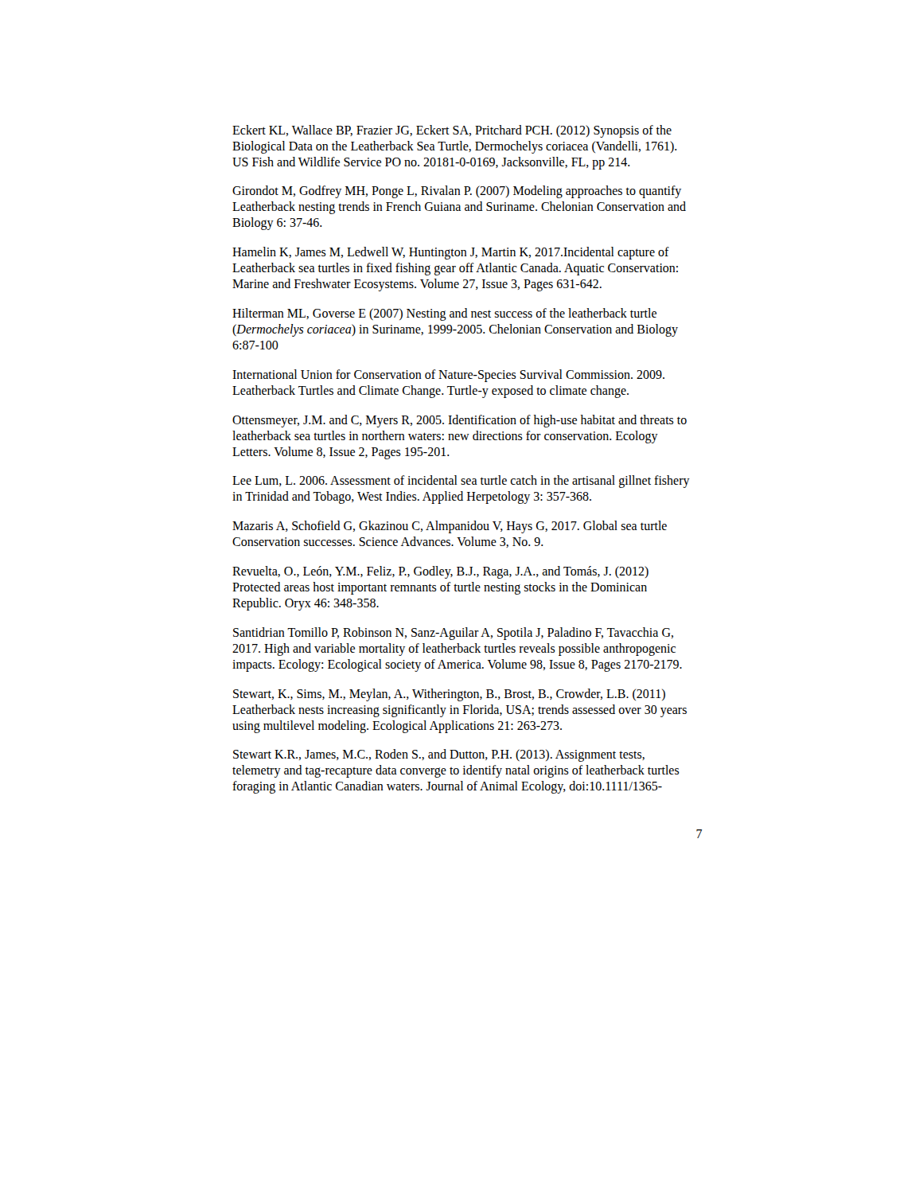Eckert KL, Wallace BP, Frazier JG, Eckert SA, Pritchard PCH. (2012) Synopsis of the Biological Data on the Leatherback Sea Turtle, Dermochelys coriacea (Vandelli, 1761). US Fish and Wildlife Service PO no. 20181-0-0169, Jacksonville, FL, pp 214.
Girondot M, Godfrey MH, Ponge L, Rivalan P. (2007) Modeling approaches to quantify Leatherback nesting trends in French Guiana and Suriname. Chelonian Conservation and Biology 6: 37-46.
Hamelin K, James M, Ledwell W, Huntington J, Martin K, 2017.Incidental capture of Leatherback sea turtles in fixed fishing gear off Atlantic Canada. Aquatic Conservation: Marine and Freshwater Ecosystems. Volume 27, Issue 3, Pages 631-642.
Hilterman ML, Goverse E (2007) Nesting and nest success of the leatherback turtle (Dermochelys coriacea) in Suriname, 1999-2005. Chelonian Conservation and Biology 6:87-100
International Union for Conservation of Nature-Species Survival Commission. 2009. Leatherback Turtles and Climate Change. Turtle-y exposed to climate change.
Ottensmeyer, J.M. and C, Myers R, 2005. Identification of high-use habitat and threats to leatherback sea turtles in northern waters: new directions for conservation. Ecology Letters. Volume 8, Issue 2, Pages 195-201.
Lee Lum, L. 2006. Assessment of incidental sea turtle catch in the artisanal gillnet fishery in Trinidad and Tobago, West Indies. Applied Herpetology 3: 357-368.
Mazaris A, Schofield G, Gkazinou C, Almpanidou V, Hays G, 2017. Global sea turtle Conservation successes. Science Advances. Volume 3, No. 9.
Revuelta, O., León, Y.M., Feliz, P., Godley, B.J., Raga, J.A., and Tomás, J. (2012) Protected areas host important remnants of turtle nesting stocks in the Dominican Republic. Oryx 46: 348-358.
Santidrian Tomillo P, Robinson N, Sanz-Aguilar A, Spotila J, Paladino F, Tavacchia G, 2017. High and variable mortality of leatherback turtles reveals possible anthropogenic impacts. Ecology: Ecological society of America. Volume 98, Issue 8, Pages 2170-2179.
Stewart, K., Sims, M., Meylan, A., Witherington, B., Brost, B., Crowder, L.B. (2011) Leatherback nests increasing significantly in Florida, USA; trends assessed over 30 years using multilevel modeling. Ecological Applications 21: 263-273.
Stewart K.R., James, M.C., Roden S., and Dutton, P.H. (2013). Assignment tests, telemetry and tag-recapture data converge to identify natal origins of leatherback turtles foraging in Atlantic Canadian waters. Journal of Animal Ecology, doi:10.1111/1365-
7